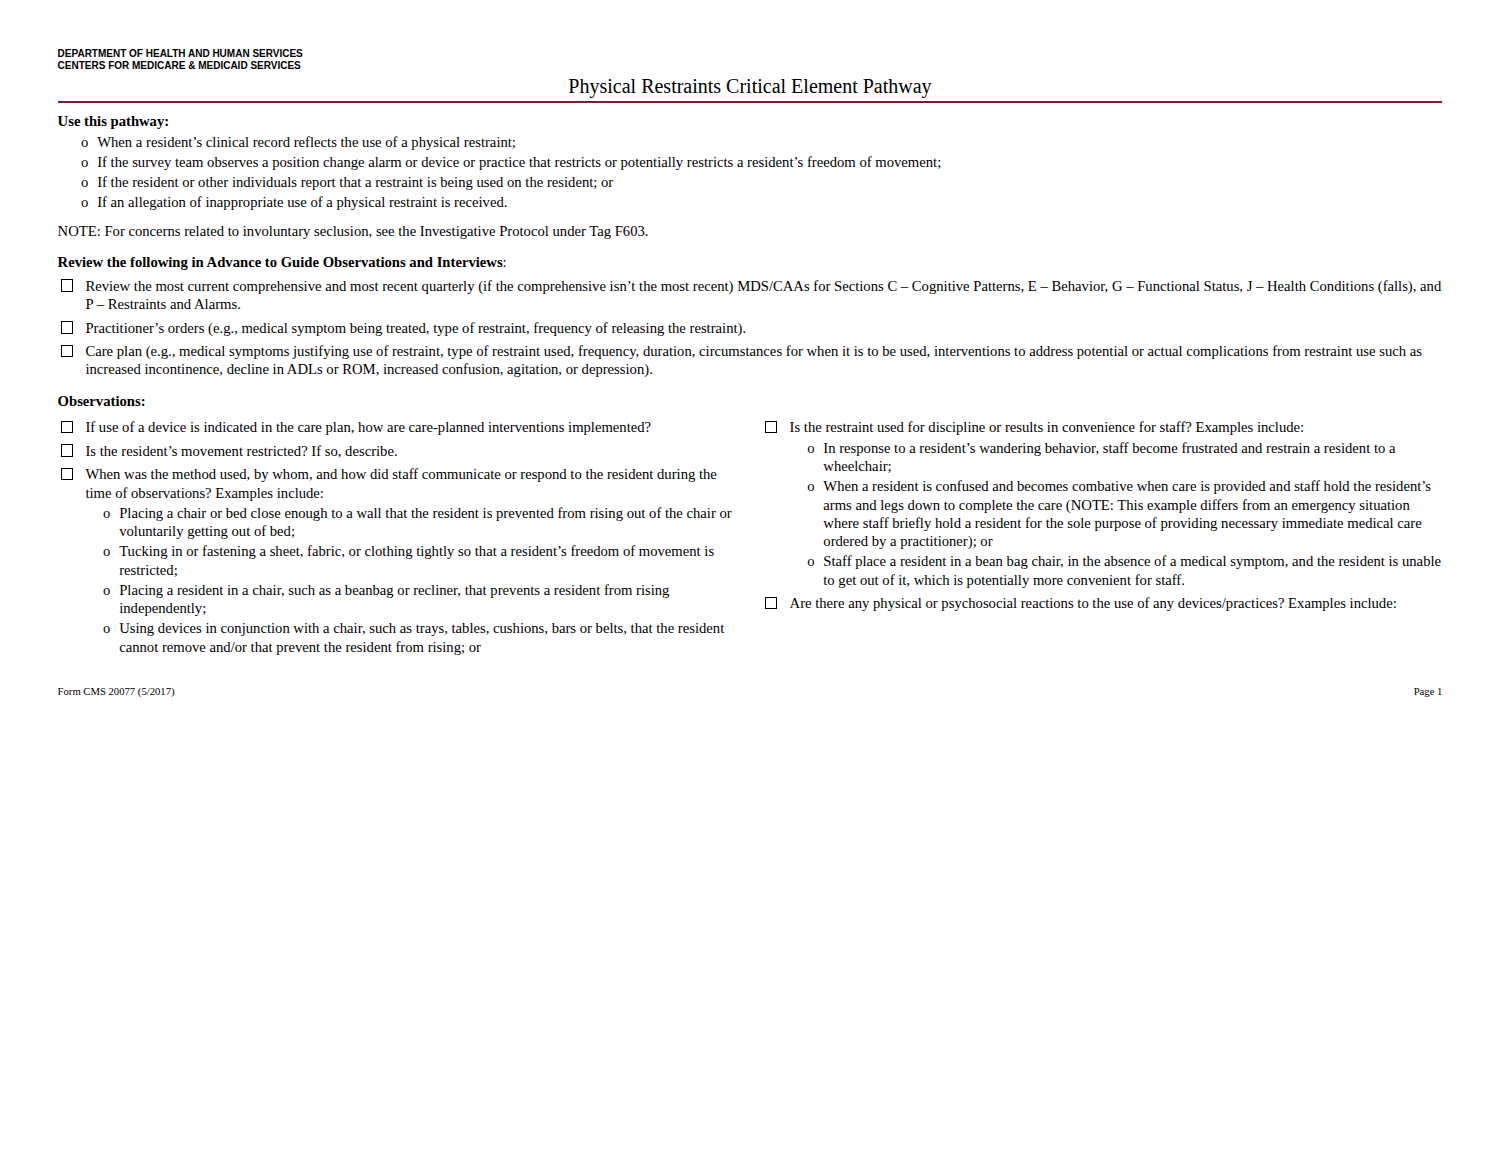DEPARTMENT OF HEALTH AND HUMAN SERVICES
CENTERS FOR MEDICARE & MEDICAID SERVICES
Physical Restraints Critical Element Pathway
Use this pathway:
When a resident’s clinical record reflects the use of a physical restraint;
If the survey team observes a position change alarm or device or practice that restricts or potentially restricts a resident’s freedom of movement;
If the resident or other individuals report that a restraint is being used on the resident; or
If an allegation of inappropriate use of a physical restraint is received.
NOTE: For concerns related to involuntary seclusion, see the Investigative Protocol under Tag F603.
Review the following in Advance to Guide Observations and Interviews:
Review the most current comprehensive and most recent quarterly (if the comprehensive isn’t the most recent) MDS/CAAs for Sections C – Cognitive Patterns, E – Behavior, G – Functional Status, J – Health Conditions (falls), and P – Restraints and Alarms.
Practitioner’s orders (e.g., medical symptom being treated, type of restraint, frequency of releasing the restraint).
Care plan (e.g., medical symptoms justifying use of restraint, type of restraint used, frequency, duration, circumstances for when it is to be used, interventions to address potential or actual complications from restraint use such as increased incontinence, decline in ADLs or ROM, increased confusion, agitation, or depression).
Observations:
If use of a device is indicated in the care plan, how are care-planned interventions implemented?
Is the resident’s movement restricted? If so, describe.
When was the method used, by whom, and how did staff communicate or respond to the resident during the time of observations? Examples include:
Placing a chair or bed close enough to a wall that the resident is prevented from rising out of the chair or voluntarily getting out of bed;
Tucking in or fastening a sheet, fabric, or clothing tightly so that a resident’s freedom of movement is restricted;
Placing a resident in a chair, such as a beanbag or recliner, that prevents a resident from rising independently;
Using devices in conjunction with a chair, such as trays, tables, cushions, bars or belts, that the resident cannot remove and/or that prevent the resident from rising; or
Is the restraint used for discipline or results in convenience for staff? Examples include:
In response to a resident’s wandering behavior, staff become frustrated and restrain a resident to a wheelchair;
When a resident is confused and becomes combative when care is provided and staff hold the resident’s arms and legs down to complete the care (NOTE: This example differs from an emergency situation where staff briefly hold a resident for the sole purpose of providing necessary immediate medical care ordered by a practitioner); or
Staff place a resident in a bean bag chair, in the absence of a medical symptom, and the resident is unable to get out of it, which is potentially more convenient for staff.
Are there any physical or psychosocial reactions to the use of any devices/practices? Examples include:
Form CMS 20077 (5/2017) Page 1